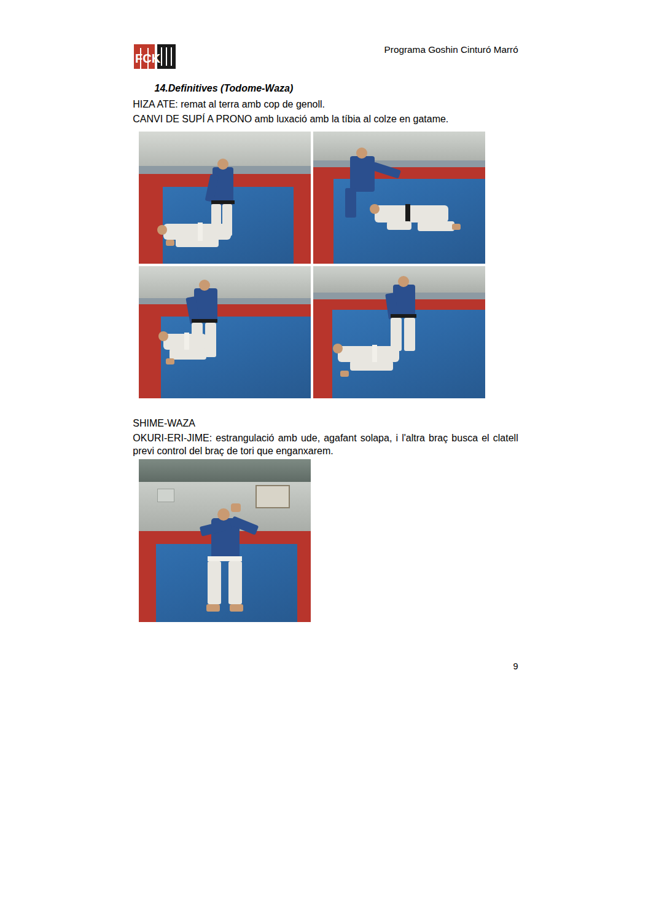FCK
Programa Goshin Cinturó Marró
14.Definitives (Todome-Waza)
HIZA ATE: remat al terra amb cop de genoll.
CANVI DE SUPÍ A PRONO amb luxació amb la tíbia al colze en gatame.
SHIME-WAZA
OKURI-ERI-JIME: estrangulació amb ude, agafant solapa, i l'altra braç busca el clatell previ control del braç de tori que enganxarem.
9